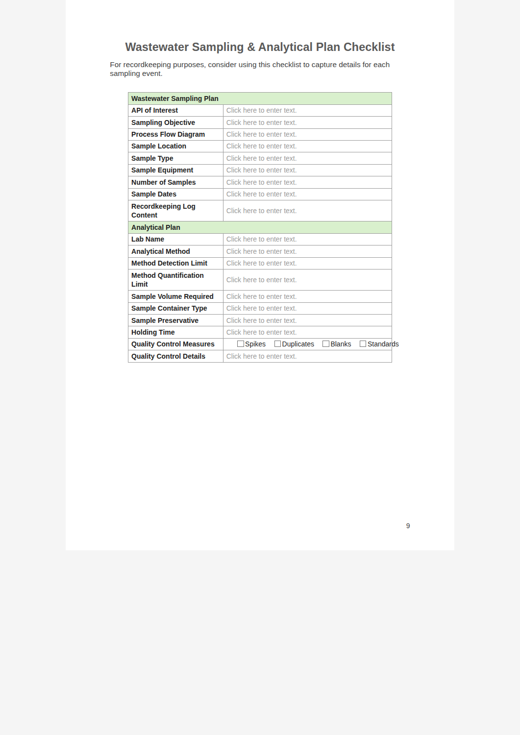Wastewater Sampling & Analytical Plan Checklist
For recordkeeping purposes, consider using this checklist to capture details for each sampling event.
| Wastewater Sampling Plan |
| API of Interest | Click here to enter text. |
| Sampling Objective | Click here to enter text. |
| Process Flow Diagram | Click here to enter text. |
| Sample Location | Click here to enter text. |
| Sample Type | Click here to enter text. |
| Sample Equipment | Click here to enter text. |
| Number of Samples | Click here to enter text. |
| Sample Dates | Click here to enter text. |
| Recordkeeping Log Content | Click here to enter text. |
| Analytical Plan |
| Lab Name | Click here to enter text. |
| Analytical Method | Click here to enter text. |
| Method Detection Limit | Click here to enter text. |
| Method Quantification Limit | Click here to enter text. |
| Sample Volume Required | Click here to enter text. |
| Sample Container Type | Click here to enter text. |
| Sample Preservative | Click here to enter text. |
| Holding Time | Click here to enter text. |
| Quality Control Measures | Spikes Duplicates Blanks Standards |
| Quality Control Details | Click here to enter text. |
9